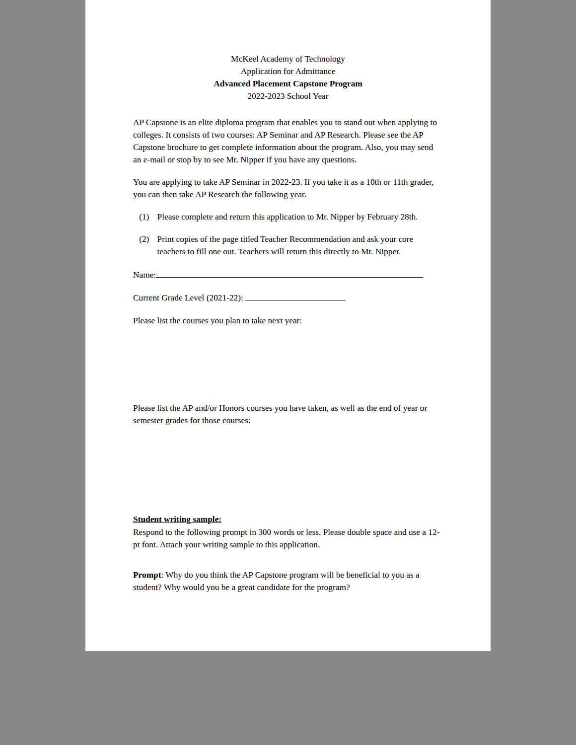McKeel Academy of Technology Application for Admittance Advanced Placement Capstone Program 2022-2023 School Year
AP Capstone is an elite diploma program that enables you to stand out when applying to colleges. It consists of two courses: AP Seminar and AP Research. Please see the AP Capstone brochure to get complete information about the program. Also, you may send an e-mail or stop by to see Mr. Nipper if you have any questions.
You are applying to take AP Seminar in 2022-23. If you take it as a 10th or 11th grader, you can then take AP Research the following year.
(1) Please complete and return this application to Mr. Nipper by February 28th.
(2) Print copies of the page titled Teacher Recommendation and ask your core teachers to fill one out. Teachers will return this directly to Mr. Nipper.
Name:
Current Grade Level (2021-22):
Please list the courses you plan to take next year:
Please list the AP and/or Honors courses you have taken, as well as the end of year or semester grades for those courses:
Student writing sample:
Respond to the following prompt in 300 words or less. Please double space and use a 12-pt font. Attach your writing sample to this application.
Prompt: Why do you think the AP Capstone program will be beneficial to you as a student? Why would you be a great candidate for the program?